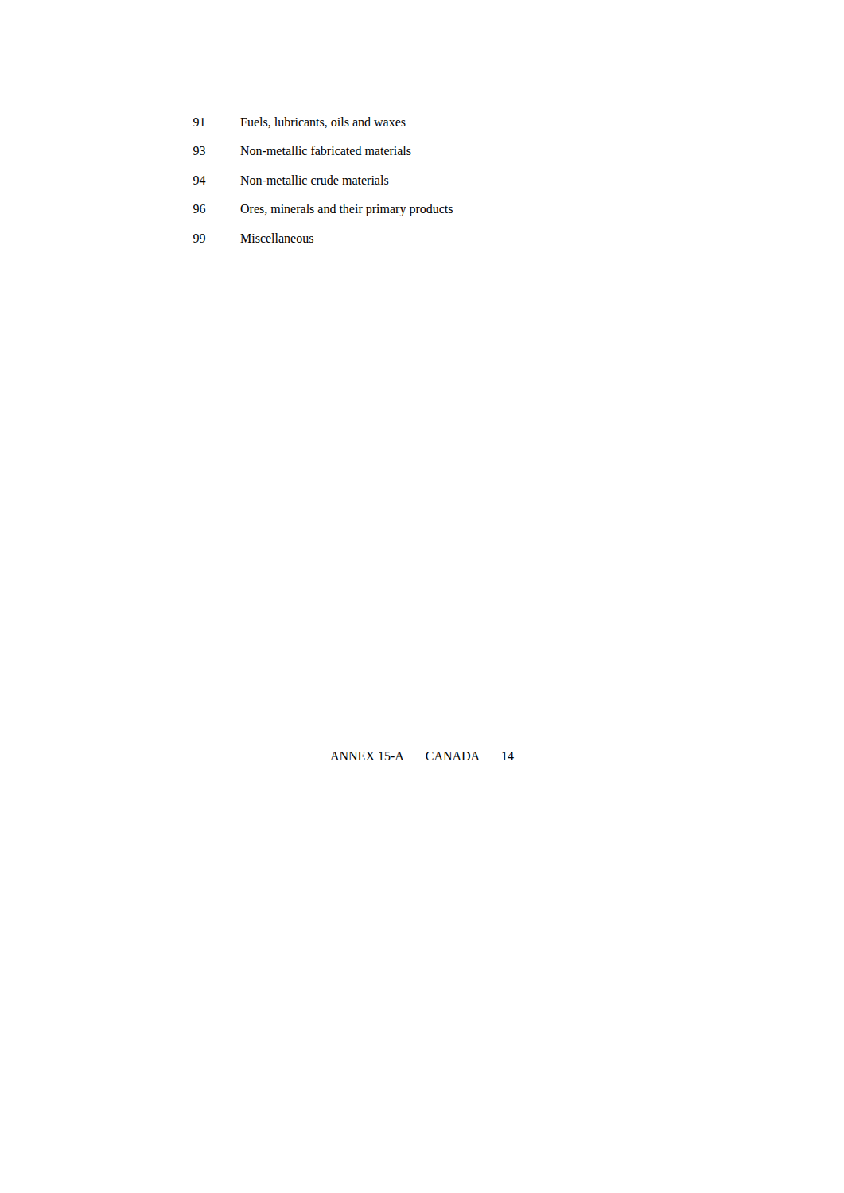| 91 | Fuels, lubricants, oils and waxes |
| 93 | Non-metallic fabricated materials |
| 94 | Non-metallic crude materials |
| 96 | Ores, minerals and their primary products |
| 99 | Miscellaneous |
ANNEX 15-A CANADA 14